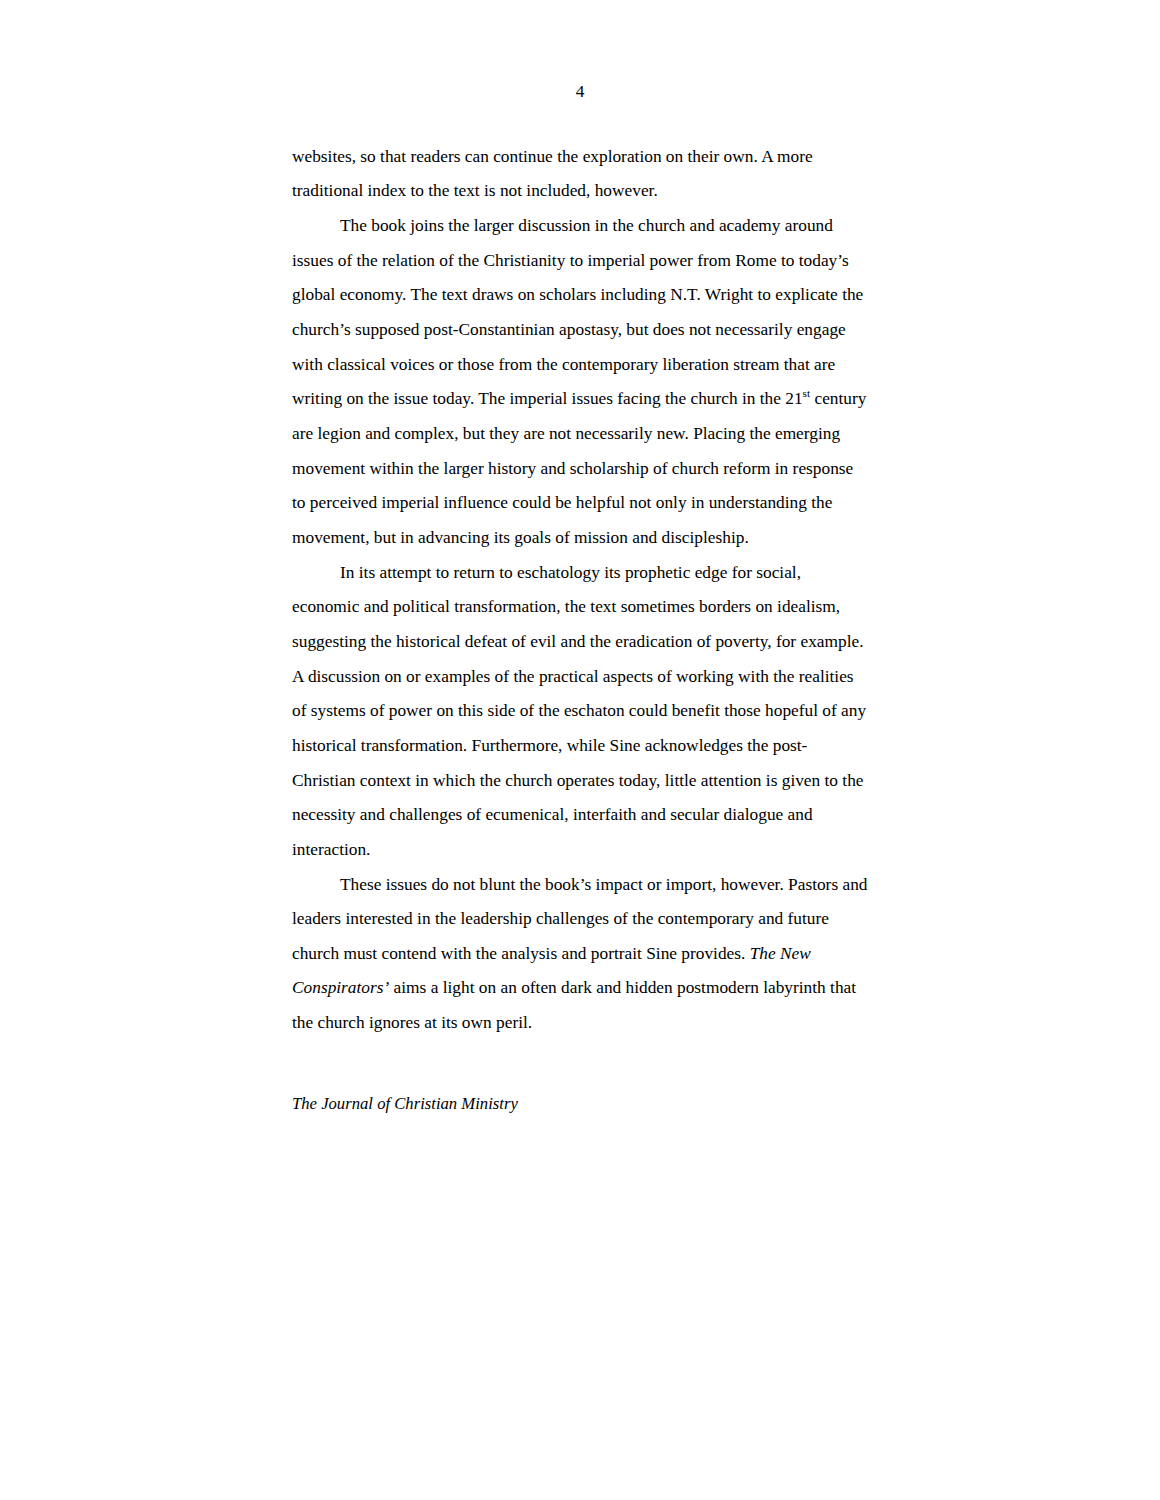4
websites, so that readers can continue the exploration on their own. A more traditional index to the text is not included, however.
The book joins the larger discussion in the church and academy around issues of the relation of the Christianity to imperial power from Rome to today’s global economy. The text draws on scholars including N.T. Wright to explicate the church’s supposed post-Constantinian apostasy, but does not necessarily engage with classical voices or those from the contemporary liberation stream that are writing on the issue today. The imperial issues facing the church in the 21st century are legion and complex, but they are not necessarily new. Placing the emerging movement within the larger history and scholarship of church reform in response to perceived imperial influence could be helpful not only in understanding the movement, but in advancing its goals of mission and discipleship.
In its attempt to return to eschatology its prophetic edge for social, economic and political transformation, the text sometimes borders on idealism, suggesting the historical defeat of evil and the eradication of poverty, for example. A discussion on or examples of the practical aspects of working with the realities of systems of power on this side of the eschaton could benefit those hopeful of any historical transformation. Furthermore, while Sine acknowledges the post-Christian context in which the church operates today, little attention is given to the necessity and challenges of ecumenical, interfaith and secular dialogue and interaction.
These issues do not blunt the book’s impact or import, however. Pastors and leaders interested in the leadership challenges of the contemporary and future church must contend with the analysis and portrait Sine provides. The New Conspirators’ aims a light on an often dark and hidden postmodern labyrinth that the church ignores at its own peril.
The Journal of Christian Ministry